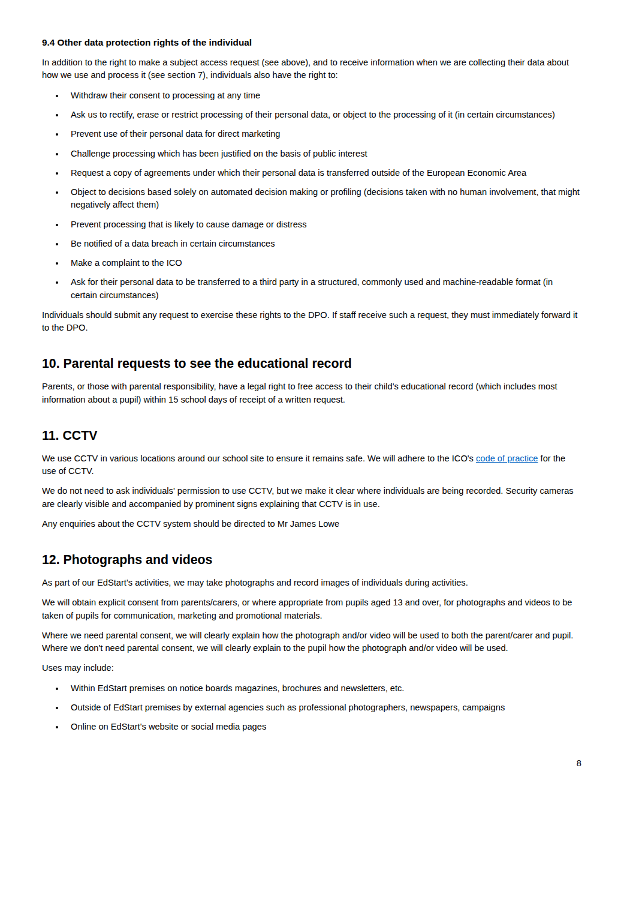9.4 Other data protection rights of the individual
In addition to the right to make a subject access request (see above), and to receive information when we are collecting their data about how we use and process it (see section 7), individuals also have the right to:
Withdraw their consent to processing at any time
Ask us to rectify, erase or restrict processing of their personal data, or object to the processing of it (in certain circumstances)
Prevent use of their personal data for direct marketing
Challenge processing which has been justified on the basis of public interest
Request a copy of agreements under which their personal data is transferred outside of the European Economic Area
Object to decisions based solely on automated decision making or profiling (decisions taken with no human involvement, that might negatively affect them)
Prevent processing that is likely to cause damage or distress
Be notified of a data breach in certain circumstances
Make a complaint to the ICO
Ask for their personal data to be transferred to a third party in a structured, commonly used and machine-readable format (in certain circumstances)
Individuals should submit any request to exercise these rights to the DPO. If staff receive such a request, they must immediately forward it to the DPO.
10. Parental requests to see the educational record
Parents, or those with parental responsibility, have a legal right to free access to their child's educational record (which includes most information about a pupil) within 15 school days of receipt of a written request.
11. CCTV
We use CCTV in various locations around our school site to ensure it remains safe. We will adhere to the ICO's code of practice for the use of CCTV.
We do not need to ask individuals' permission to use CCTV, but we make it clear where individuals are being recorded. Security cameras are clearly visible and accompanied by prominent signs explaining that CCTV is in use.
Any enquiries about the CCTV system should be directed to Mr James Lowe
12. Photographs and videos
As part of our EdStart's activities, we may take photographs and record images of individuals during activities.
We will obtain explicit consent from parents/carers, or where appropriate from pupils aged 13 and over, for photographs and videos to be taken of pupils for communication, marketing and promotional materials.
Where we need parental consent, we will clearly explain how the photograph and/or video will be used to both the parent/carer and pupil. Where we don't need parental consent, we will clearly explain to the pupil how the photograph and/or video will be used.
Uses may include:
Within EdStart premises on notice boards magazines, brochures and newsletters, etc.
Outside of EdStart premises by external agencies such as professional photographers, newspapers, campaigns
Online on EdStart's website or social media pages
8